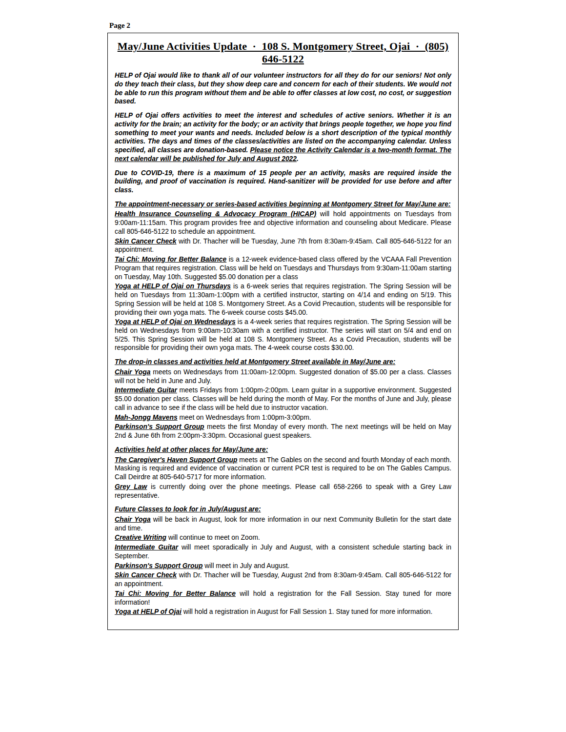Page 2
May/June Activities Update · 108 S. Montgomery Street, Ojai · (805) 646-5122
HELP of Ojai would like to thank all of our volunteer instructors for all they do for our seniors! Not only do they teach their class, but they show deep care and concern for each of their students. We would not be able to run this program without them and be able to offer classes at low cost, no cost, or suggestion based.
HELP of Ojai offers activities to meet the interest and schedules of active seniors. Whether it is an activity for the brain; an activity for the body; or an activity that brings people together, we hope you find something to meet your wants and needs. Included below is a short description of the typical monthly activities. The days and times of the classes/activities are listed on the accompanying calendar. Unless specified, all classes are donation-based. Please notice the Activity Calendar is a two-month format. The next calendar will be published for July and August 2022.
Due to COVID-19, there is a maximum of 15 people per an activity, masks are required inside the building, and proof of vaccination is required. Hand-sanitizer will be provided for use before and after class.
The appointment-necessary or series-based activities beginning at Montgomery Street for May/June are:
Health Insurance Counseling & Advocacy Program (HICAP) will hold appointments on Tuesdays from 9:00am-11:15am. This program provides free and objective information and counseling about Medicare. Please call 805-646-5122 to schedule an appointment.
Skin Cancer Check with Dr. Thacher will be Tuesday, June 7th from 8:30am-9:45am. Call 805-646-5122 for an appointment.
Tai Chi: Moving for Better Balance is a 12-week evidence-based class offered by the VCAAA Fall Prevention Program that requires registration. Class will be held on Tuesdays and Thursdays from 9:30am-11:00am starting on Tuesday, May 10th. Suggested $5.00 donation per a class
Yoga at HELP of Ojai on Thursdays is a 6-week series that requires registration. The Spring Session will be held on Tuesdays from 11:30am-1:00pm with a certified instructor, starting on 4/14 and ending on 5/19. This Spring Session will be held at 108 S. Montgomery Street. As a Covid Precaution, students will be responsible for providing their own yoga mats. The 6-week course costs $45.00.
Yoga at HELP of Ojai on Wednesdays is a 4-week series that requires registration. The Spring Session will be held on Wednesdays from 9:00am-10:30am with a certified instructor. The series will start on 5/4 and end on 5/25. This Spring Session will be held at 108 S. Montgomery Street. As a Covid Precaution, students will be responsible for providing their own yoga mats. The 4-week course costs $30.00.
The drop-in classes and activities held at Montgomery Street available in May/June are:
Chair Yoga meets on Wednesdays from 11:00am-12:00pm. Suggested donation of $5.00 per a class. Classes will not be held in June and July.
Intermediate Guitar meets Fridays from 1:00pm-2:00pm. Learn guitar in a supportive environment. Suggested $5.00 donation per class. Classes will be held during the month of May. For the months of June and July, please call in advance to see if the class will be held due to instructor vacation.
Mah-Jongg Mavens meet on Wednesdays from 1:00pm-3:00pm.
Parkinson's Support Group meets the first Monday of every month. The next meetings will be held on May 2nd & June 6th from 2:00pm-3:30pm. Occasional guest speakers.
Activities held at other places for May/June are:
The Caregiver's Haven Support Group meets at The Gables on the second and fourth Monday of each month. Masking is required and evidence of vaccination or current PCR test is required to be on The Gables Campus. Call Deirdre at 805-640-5717 for more information.
Grey Law is currently doing over the phone meetings. Please call 658-2266 to speak with a Grey Law representative.
Future Classes to look for in July/August are:
Chair Yoga will be back in August, look for more information in our next Community Bulletin for the start date and time.
Creative Writing will continue to meet on Zoom.
Intermediate Guitar will meet sporadically in July and August, with a consistent schedule starting back in September.
Parkinson's Support Group will meet in July and August.
Skin Cancer Check with Dr. Thacher will be Tuesday, August 2nd from 8:30am-9:45am. Call 805-646-5122 for an appointment.
Tai Chi: Moving for Better Balance will hold a registration for the Fall Session. Stay tuned for more information!
Yoga at HELP of Ojai will hold a registration in August for Fall Session 1. Stay tuned for more information.